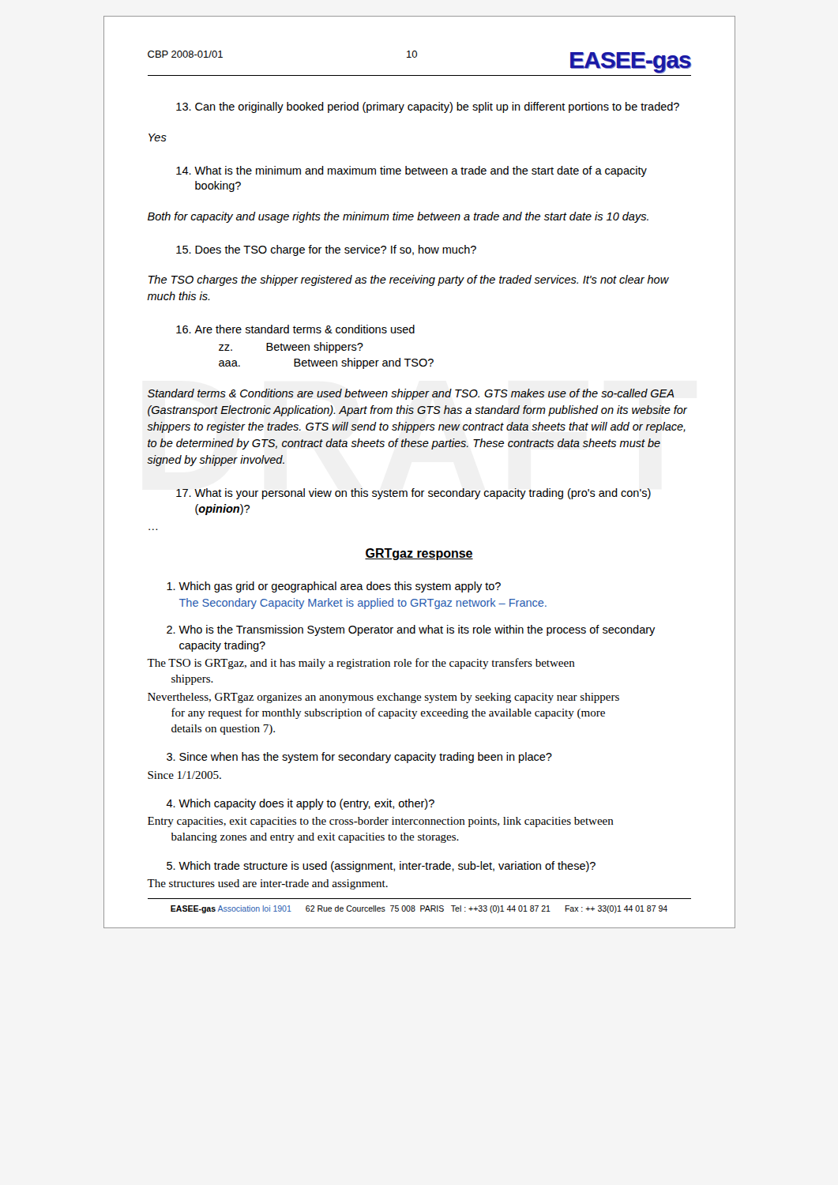DRAFT
CBP 2008-01/01
10
EASEE-gas
Can the originally booked period (primary capacity) be split up in different portions to be traded?
Yes
What is the minimum and maximum time between a trade and the start date of a capacity booking?
Both for capacity and usage rights the minimum time between a trade and the start date is 10 days.
Does the TSO charge for the service? If so, how much?
The TSO charges the shipper registered as the receiving party of the traded services. It's not clear how much this is.
Are there standard terms & conditions used
zz. Between shippers?
aaa. Between shipper and TSO?
Standard terms & Conditions are used between shipper and TSO. GTS makes use of the so-called GEA (Gastransport Electronic Application). Apart from this GTS has a standard form published on its website for shippers to register the trades. GTS will send to shippers new contract data sheets that will add or replace, to be determined by GTS, contract data sheets of these parties. These contracts data sheets must be signed by shipper involved.
What is your personal view on this system for secondary capacity trading (pro's and con's) (opinion)?
…
GRTgaz response
Which gas grid or geographical area does this system apply to?
The Secondary Capacity Market is applied to GRTgaz network – France.
Who is the Transmission System Operator and what is its role within the process of secondary capacity trading?
The TSO is GRTgaz, and it has maily a registration role for the capacity transfers between shippers.
Nevertheless, GRTgaz organizes an anonymous exchange system by seeking capacity near shippers for any request for monthly subscription of capacity exceeding the available capacity (more details on question 7).
Since when has the system for secondary capacity trading been in place?
Since 1/1/2005.
Which capacity does it apply to (entry, exit, other)?
Entry capacities, exit capacities to the cross-border interconnection points, link capacities between balancing zones and entry and exit capacities to the storages.
Which trade structure is used (assignment, inter-trade, sub-let, variation of these)?
The structures used are inter-trade and assignment.
EASEE-gas Association loi 1901 62 Rue de Courcelles 75 008 PARIS Tel : ++33 (0)1 44 01 87 21 Fax : ++ 33(0)1 44 01 87 94